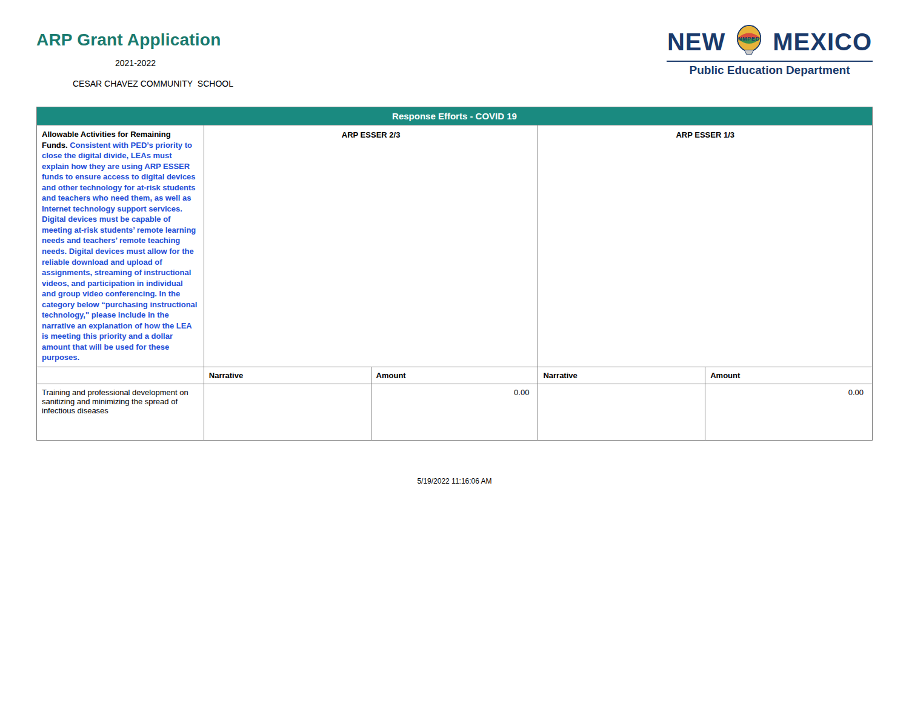ARP Grant Application
2021-2022
CESAR CHAVEZ COMMUNITY SCHOOL
NEW NMPED MEXICO
Public Education Department
| Response Efforts - COVID 19 |
| Allowable Activities for Remaining Funds. Consistent with PED’s priority to close the digital divide, LEAs must explain how they are using ARP ESSER funds to ensure access to digital devices and other technology for at-risk students and teachers who need them, as well as Internet technology support services. Digital devices must be capable of meeting at-risk students’ remote learning needs and teachers’ remote teaching needs. Digital devices must allow for the reliable download and upload of assignments, streaming of instructional videos, and participation in individual and group video conferencing. In the category below “purchasing instructional technology," please include in the narrative an explanation of how the LEA is meeting this priority and a dollar amount that will be used for these purposes. | ARP ESSER 2/3 | ARP ESSER 1/3 |
| | Narrative | Amount | Narrative | Amount |
| Training and professional development on sanitizing and minimizing the spread of infectious diseases | | 0.00 | | 0.00 |
5/19/2022 11:16:06 AM